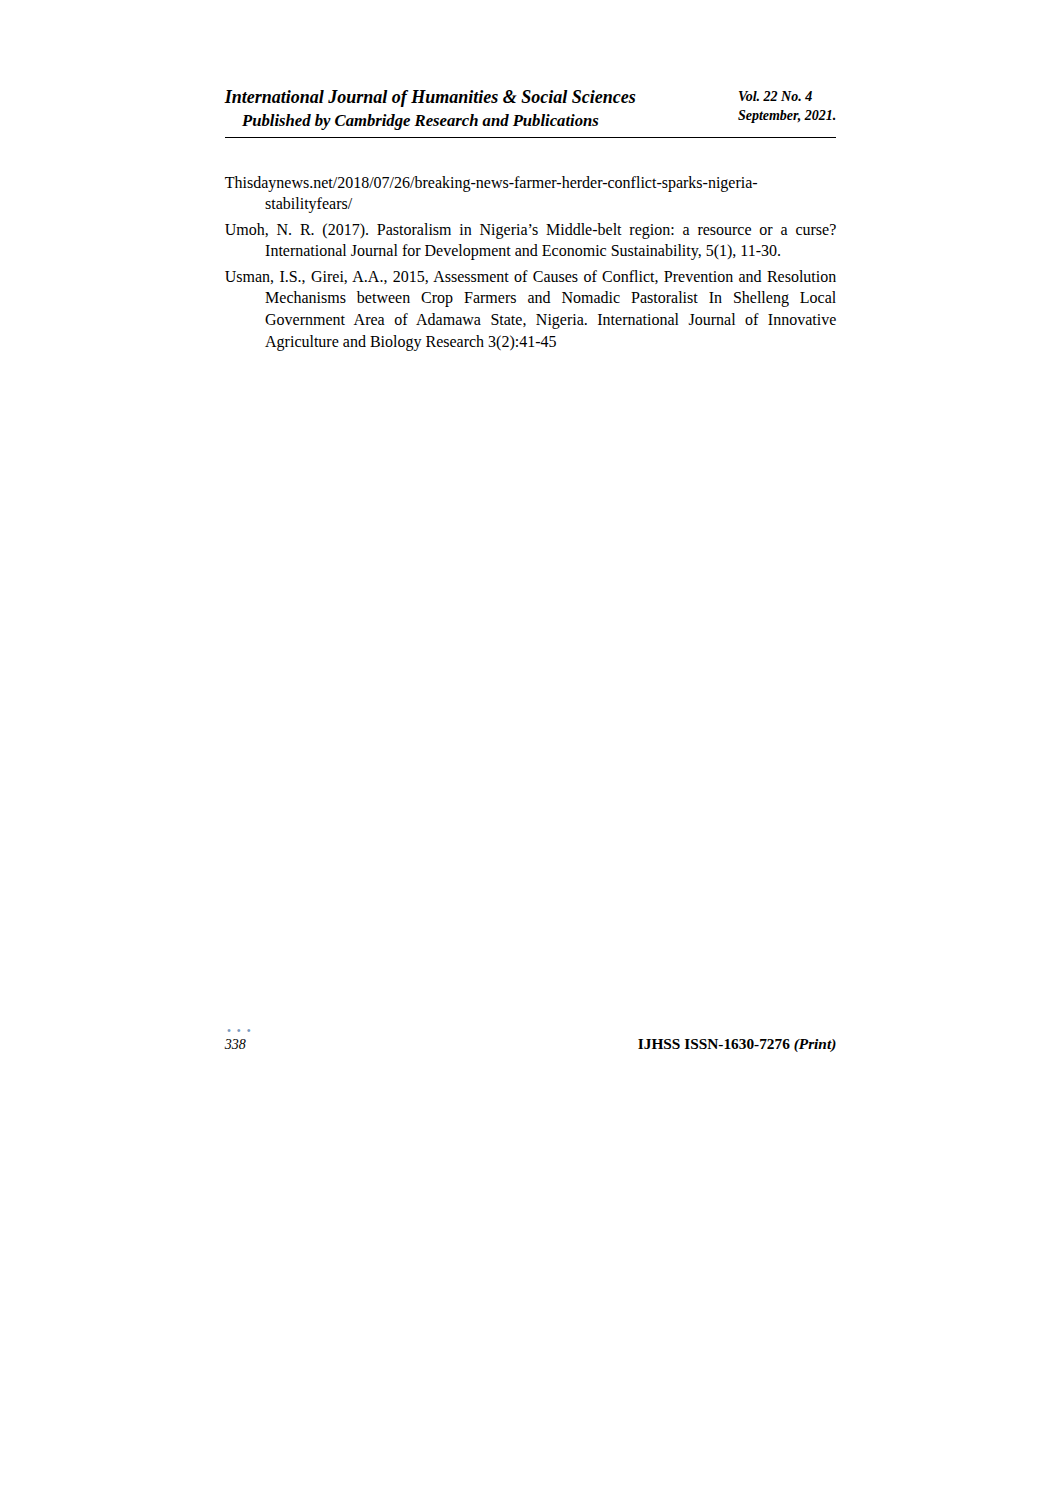International Journal of Humanities & Social Sciences Published by Cambridge Research and Publications
Vol. 22 No. 4
September, 2021.
Thisdaynews.net/2018/07/26/breaking-news-farmer-herder-conflict-sparks-nigeria-stabilityfears/
Umoh, N. R. (2017). Pastoralism in Nigeria’s Middle-belt region: a resource or a curse? International Journal for Development and Economic Sustainability, 5(1), 11-30.
Usman, I.S., Girei, A.A., 2015, Assessment of Causes of Conflict, Prevention and Resolution Mechanisms between Crop Farmers and Nomadic Pastoralist In Shelleng Local Government Area of Adamawa State, Nigeria. International Journal of Innovative Agriculture and Biology Research 3(2):41-45
••• 338
IJHSS ISSN-1630-7276 (Print)